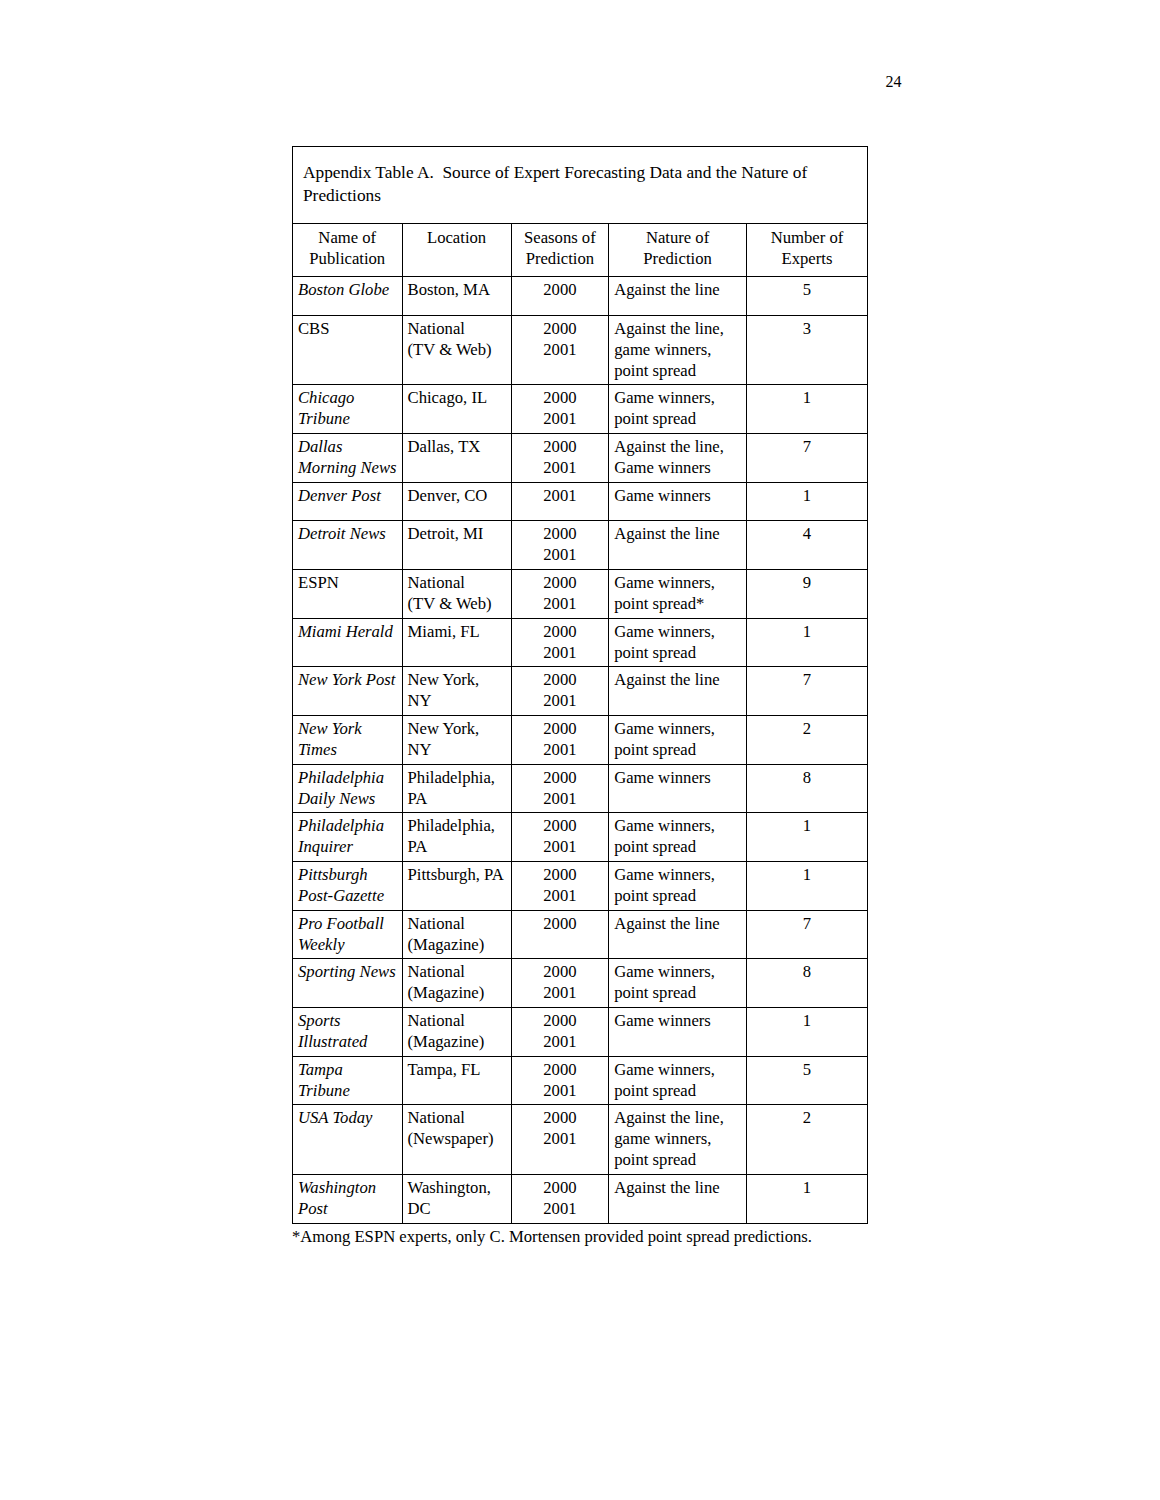24
Appendix Table A. Source of Expert Forecasting Data and the Nature of Predictions
| Name of Publication | Location | Seasons of Prediction | Nature of Prediction | Number of Experts |
| --- | --- | --- | --- | --- |
| Boston Globe | Boston, MA | 2000 | Against the line | 5 |
| CBS | National (TV & Web) | 2000 2001 | Against the line, game winners, point spread | 3 |
| Chicago Tribune | Chicago, IL | 2000 2001 | Game winners, point spread | 1 |
| Dallas Morning News | Dallas, TX | 2000 2001 | Against the line, Game winners | 7 |
| Denver Post | Denver, CO | 2001 | Game winners | 1 |
| Detroit News | Detroit, MI | 2000 2001 | Against the line | 4 |
| ESPN | National (TV & Web) | 2000 2001 | Game winners, point spread* | 9 |
| Miami Herald | Miami, FL | 2000 2001 | Game winners, point spread | 1 |
| New York Post | New York, NY | 2000 2001 | Against the line | 7 |
| New York Times | New York, NY | 2000 2001 | Game winners, point spread | 2 |
| Philadelphia Daily News | Philadelphia, PA | 2000 2001 | Game winners | 8 |
| Philadelphia Inquirer | Philadelphia, PA | 2000 2001 | Game winners, point spread | 1 |
| Pittsburgh Post-Gazette | Pittsburgh, PA | 2000 2001 | Game winners, point spread | 1 |
| Pro Football Weekly | National (Magazine) | 2000 | Against the line | 7 |
| Sporting News | National (Magazine) | 2000 2001 | Game winners, point spread | 8 |
| Sports Illustrated | National (Magazine) | 2000 2001 | Game winners | 1 |
| Tampa Tribune | Tampa, FL | 2000 2001 | Game winners, point spread | 5 |
| USA Today | National (Newspaper) | 2000 2001 | Against the line, game winners, point spread | 2 |
| Washington Post | Washington, DC | 2000 2001 | Against the line | 1 |
*Among ESPN experts, only C. Mortensen provided point spread predictions.